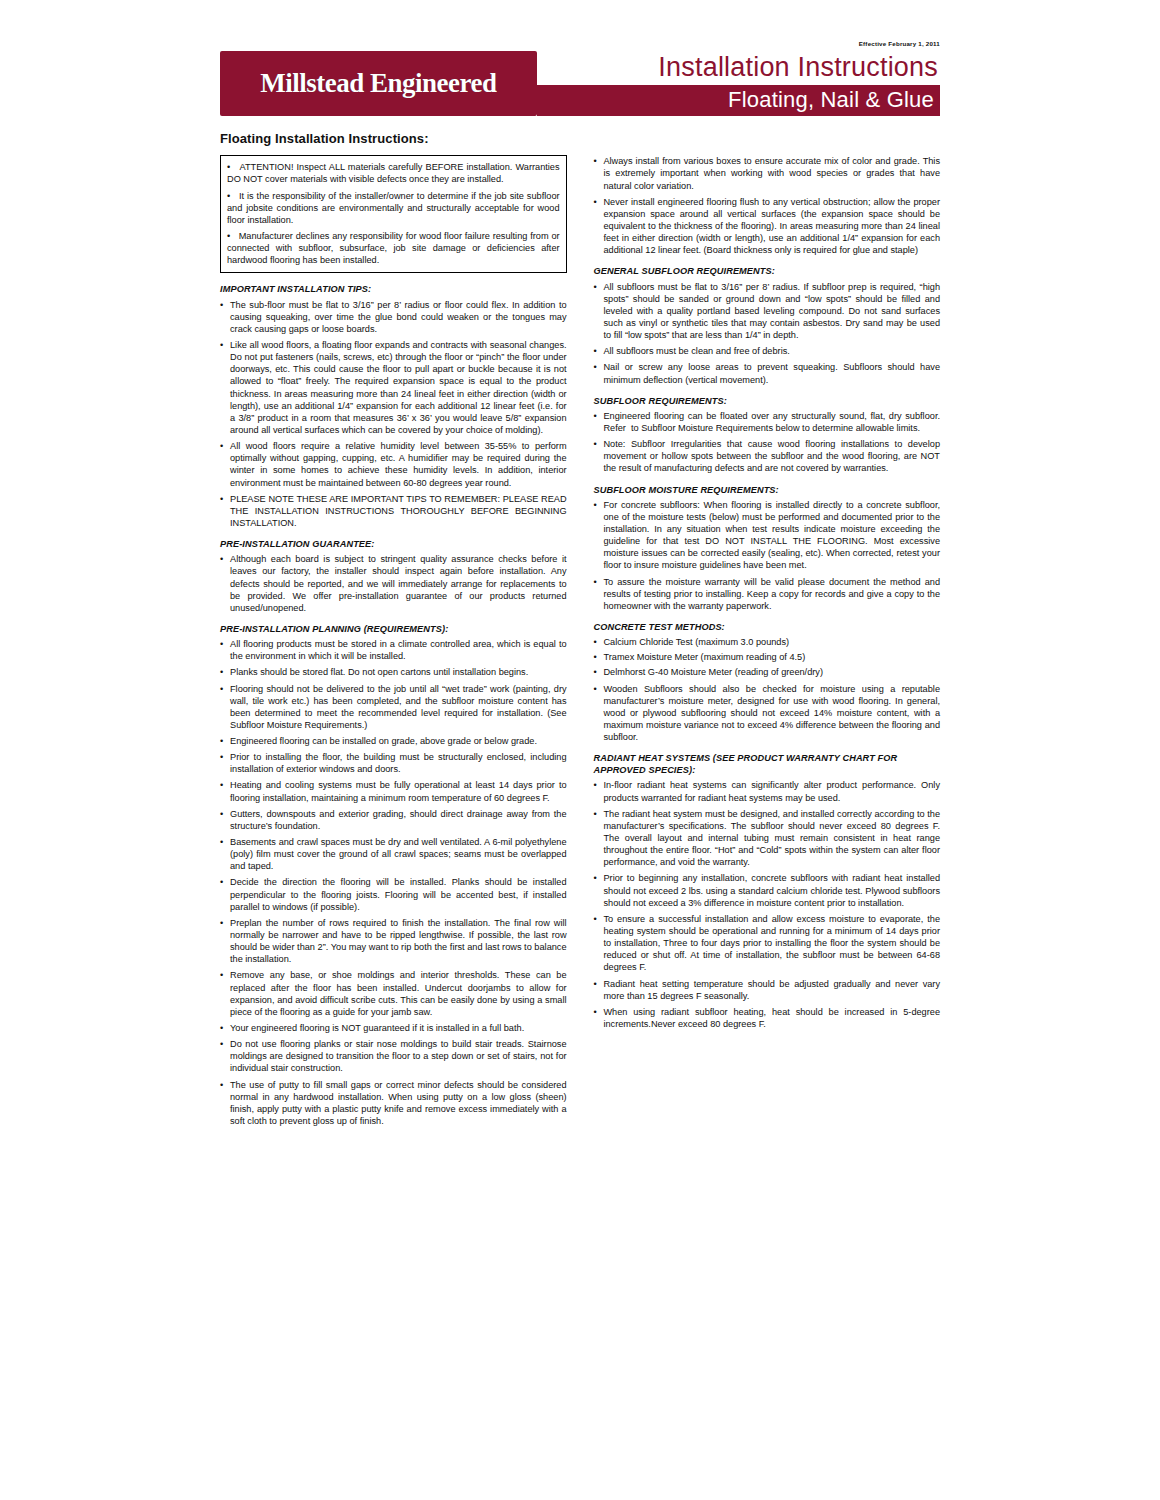Effective February 1, 2011
Millstead Engineered
Installation Instructions
Floating, Nail & Glue
Floating Installation Instructions:
• ATTENTION! Inspect ALL materials carefully BEFORE installation. Warranties DO NOT cover materials with visible defects once they are installed.
• It is the responsibility of the installer/owner to determine if the job site subfloor and jobsite conditions are environmentally and structurally acceptable for wood floor installation.
• Manufacturer declines any responsibility for wood floor failure resulting from or connected with subfloor, subsurface, job site damage or deficiencies after hardwood flooring has been installed.
Important Installation Tips:
The sub-floor must be flat to 3/16” per 8’ radius or floor could flex. In addition to causing squeaking, over time the glue bond could weaken or the tongues may crack causing gaps or loose boards.
Like all wood floors, a floating floor expands and contracts with seasonal changes. Do not put fasteners (nails, screws, etc) through the floor or “pinch” the floor under doorways, etc. This could cause the floor to pull apart or buckle because it is not allowed to “float” freely. The required expansion space is equal to the product thickness. In areas measuring more than 24 lineal feet in either direction (width or length), use an additional 1/4” expansion for each additional 12 linear feet (i.e. for a 3/8” product in a room that measures 36’ x 36’ you would leave 5/8” expansion around all vertical surfaces which can be covered by your choice of molding).
All wood floors require a relative humidity level between 35-55% to perform optimally without gapping, cupping, etc. A humidifier may be required during the winter in some homes to achieve these humidity levels. In addition, interior environment must be maintained between 60-80 degrees year round.
PLEASE NOTE THESE ARE IMPORTANT TIPS TO REMEMBER: PLEASE READ THE INSTALLATION INSTRUCTIONS THOROUGHLY BEFORE BEGINNING INSTALLATION.
Pre-Installation Guarantee:
Although each board is subject to stringent quality assurance checks before it leaves our factory, the installer should inspect again before installation. Any defects should be reported, and we will immediately arrange for replacements to be provided. We offer pre-installation guarantee of our products returned unused/unopened.
Pre-Installation Planning (Requirements):
All flooring products must be stored in a climate controlled area, which is equal to the environment in which it will be installed.
Planks should be stored flat. Do not open cartons until installation begins.
Flooring should not be delivered to the job until all “wet trade” work (painting, dry wall, tile work etc.) has been completed, and the subfloor moisture content has been determined to meet the recommended level required for installation. (See Subfloor Moisture Requirements.)
Engineered flooring can be installed on grade, above grade or below grade.
Prior to installing the floor, the building must be structurally enclosed, including installation of exterior windows and doors.
Heating and cooling systems must be fully operational at least 14 days prior to flooring installation, maintaining a minimum room temperature of 60 degrees F.
Gutters, downspouts and exterior grading, should direct drainage away from the structure’s foundation.
Basements and crawl spaces must be dry and well ventilated. A 6-mil polyethylene (poly) film must cover the ground of all crawl spaces; seams must be overlapped and taped.
Decide the direction the flooring will be installed. Planks should be installed perpendicular to the flooring joists. Flooring will be accented best, if installed parallel to windows (if possible).
Preplan the number of rows required to finish the installation. The final row will normally be narrower and have to be ripped lengthwise. If possible, the last row should be wider than 2”. You may want to rip both the first and last rows to balance the installation.
Remove any base, or shoe moldings and interior thresholds. These can be replaced after the floor has been installed. Undercut doorjambs to allow for expansion, and avoid difficult scribe cuts. This can be easily done by using a small piece of the flooring as a guide for your jamb saw.
Your engineered flooring is NOT guaranteed if it is installed in a full bath.
Do not use flooring planks or stair nose moldings to build stair treads. Stairnose moldings are designed to transition the floor to a step down or set of stairs, not for individual stair construction.
The use of putty to fill small gaps or correct minor defects should be considered normal in any hardwood installation. When using putty on a low gloss (sheen) finish, apply putty with a plastic putty knife and remove excess immediately with a soft cloth to prevent gloss up of finish.
Always install from various boxes to ensure accurate mix of color and grade. This is extremely important when working with wood species or grades that have natural color variation.
Never install engineered flooring flush to any vertical obstruction; allow the proper expansion space around all vertical surfaces (the expansion space should be equivalent to the thickness of the flooring). In areas measuring more than 24 lineal feet in either direction (width or length), use an additional 1/4” expansion for each additional 12 linear feet. (Board thickness only is required for glue and staple)
General Subfloor Requirements:
All subfloors must be flat to 3/16” per 8’ radius. If subfloor prep is required, “high spots” should be sanded or ground down and “low spots” should be filled and leveled with a quality portland based leveling compound. Do not sand surfaces such as vinyl or synthetic tiles that may contain asbestos. Dry sand may be used to fill “low spots” that are less than 1/4” in depth.
All subfloors must be clean and free of debris.
Nail or screw any loose areas to prevent squeaking. Subfloors should have minimum deflection (vertical movement).
Subfloor Requirements:
Engineered flooring can be floated over any structurally sound, flat, dry subfloor. Refer to Subfloor Moisture Requirements below to determine allowable limits.
Note: Subfloor Irregularities that cause wood flooring installations to develop movement or hollow spots between the subfloor and the wood flooring, are NOT the result of manufacturing defects and are not covered by warranties.
Subfloor Moisture Requirements:
For concrete subfloors: When flooring is installed directly to a concrete subfloor, one of the moisture tests (below) must be performed and documented prior to the installation. In any situation when test results indicate moisture exceeding the guideline for that test DO NOT INSTALL THE FLOORING. Most excessive moisture issues can be corrected easily (sealing, etc). When corrected, retest your floor to insure moisture guidelines have been met.
To assure the moisture warranty will be valid please document the method and results of testing prior to installing. Keep a copy for records and give a copy to the homeowner with the warranty paperwork.
Concrete Test Methods:
Calcium Chloride Test (maximum 3.0 pounds)
Tramex Moisture Meter (maximum reading of 4.5)
Delmhorst G-40 Moisture Meter (reading of green/dry)
Wooden Subfloors should also be checked for moisture using a reputable manufacturer’s moisture meter, designed for use with wood flooring. In general, wood or plywood subflooring should not exceed 14% moisture content, with a maximum moisture variance not to exceed 4% difference between the flooring and subfloor.
Radiant Heat Systems (See product warranty chart for approved species):
In-floor radiant heat systems can significantly alter product performance. Only products warranted for radiant heat systems may be used.
The radiant heat system must be designed, and installed correctly according to the manufacturer’s specifications. The subfloor should never exceed 80 degrees F. The overall layout and internal tubing must remain consistent in heat range throughout the entire floor. “Hot” and “Cold” spots within the system can alter floor performance, and void the warranty.
Prior to beginning any installation, concrete subfloors with radiant heat installed should not exceed 2 lbs. using a standard calcium chloride test. Plywood subfloors should not exceed a 3% difference in moisture content prior to installation.
To ensure a successful installation and allow excess moisture to evaporate, the heating system should be operational and running for a minimum of 14 days prior to installation, Three to four days prior to installing the floor the system should be reduced or shut off. At time of installation, the subfloor must be between 64-68 degrees F.
Radiant heat setting temperature should be adjusted gradually and never vary more than 15 degrees F seasonally.
When using radiant subfloor heating, heat should be increased in 5-degree increments.Never exceed 80 degrees F.